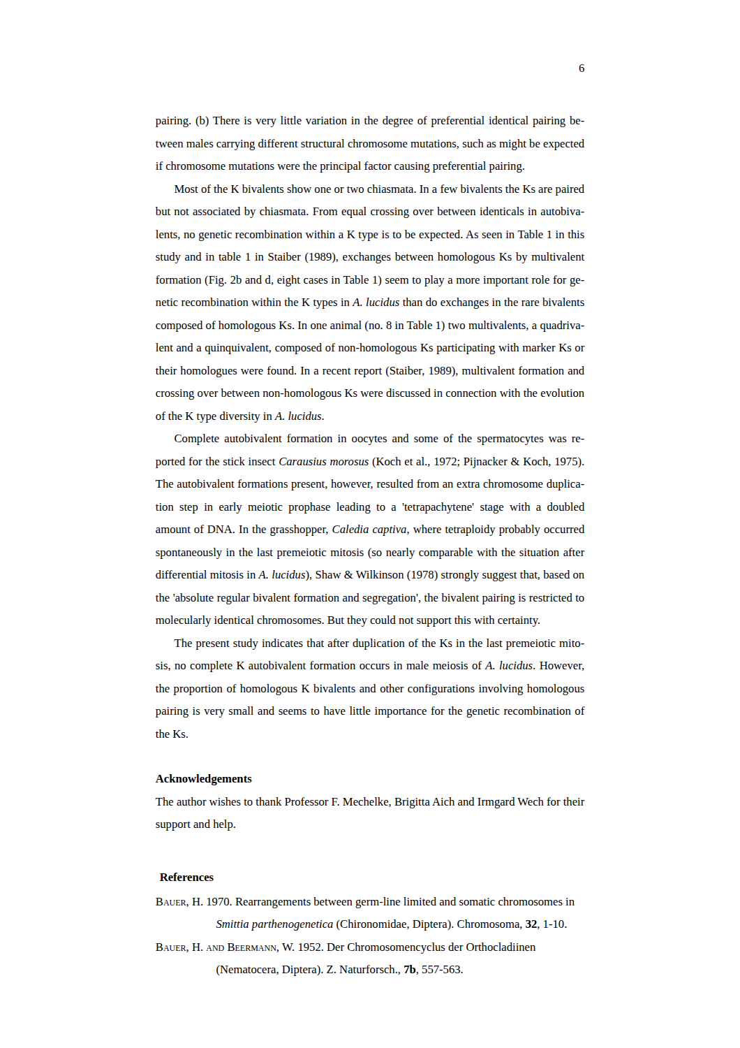6
pairing. (b) There is very little variation in the degree of preferential identical pairing between males carrying different structural chromosome mutations, such as might be expected if chromosome mutations were the principal factor causing preferential pairing.
Most of the K bivalents show one or two chiasmata. In a few bivalents the Ks are paired but not associated by chiasmata. From equal crossing over between identicals in autobivalents, no genetic recombination within a K type is to be expected. As seen in Table 1 in this study and in table 1 in Staiber (1989), exchanges between homologous Ks by multivalent formation (Fig. 2b and d, eight cases in Table 1) seem to play a more important role for genetic recombination within the K types in A. lucidus than do exchanges in the rare bivalents composed of homologous Ks. In one animal (no. 8 in Table 1) two multivalents, a quadrivalent and a quinquivalent, composed of non-homologous Ks participating with marker Ks or their homologues were found. In a recent report (Staiber, 1989), multivalent formation and crossing over between non-homologous Ks were discussed in connection with the evolution of the K type diversity in A. lucidus.
Complete autobivalent formation in oocytes and some of the spermatocytes was reported for the stick insect Carausius morosus (Koch et al., 1972; Pijnacker & Koch, 1975). The autobivalent formations present, however, resulted from an extra chromosome duplication step in early meiotic prophase leading to a 'tetrapachytene' stage with a doubled amount of DNA. In the grasshopper, Caledia captiva, where tetraploidy probably occurred spontaneously in the last premeiotic mitosis (so nearly comparable with the situation after differential mitosis in A. lucidus), Shaw & Wilkinson (1978) strongly suggest that, based on the 'absolute regular bivalent formation and segregation', the bivalent pairing is restricted to molecularly identical chromosomes. But they could not support this with certainty.
The present study indicates that after duplication of the Ks in the last premeiotic mitosis, no complete K autobivalent formation occurs in male meiosis of A. lucidus. However, the proportion of homologous K bivalents and other configurations involving homologous pairing is very small and seems to have little importance for the genetic recombination of the Ks.
Acknowledgements
The author wishes to thank Professor F. Mechelke, Brigitta Aich and Irmgard Wech for their support and help.
References
Bauer, H. 1970. Rearrangements between germ-line limited and somatic chromosomes in Smittia parthenogenetica (Chironomidae, Diptera). Chromosoma, 32, 1-10.
Bauer, H. and Beermann, W. 1952. Der Chromosomencyclus der Orthocladiinen (Nematocera, Diptera). Z. Naturforsch., 7b, 557-563.